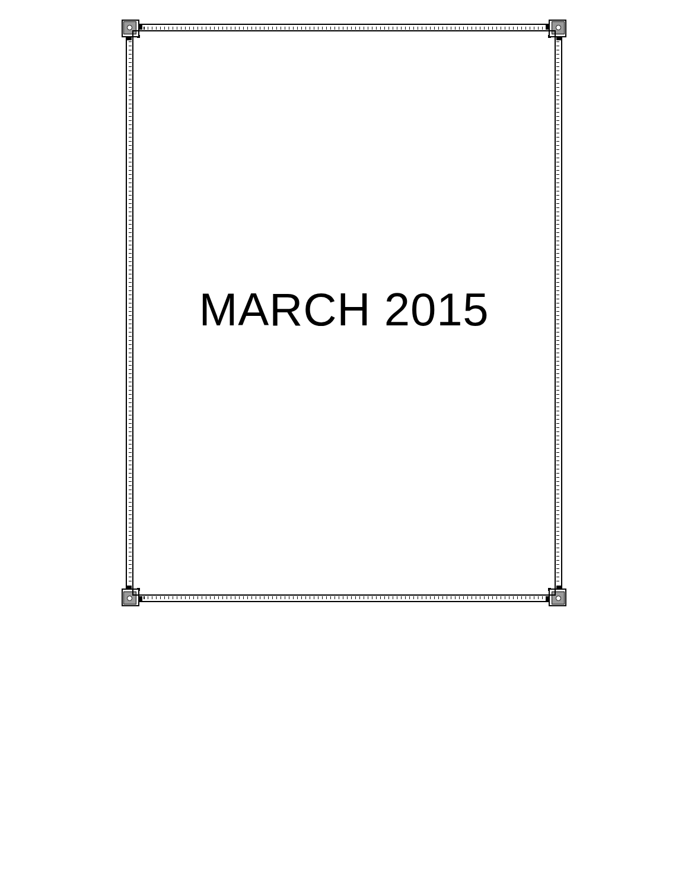March 2015